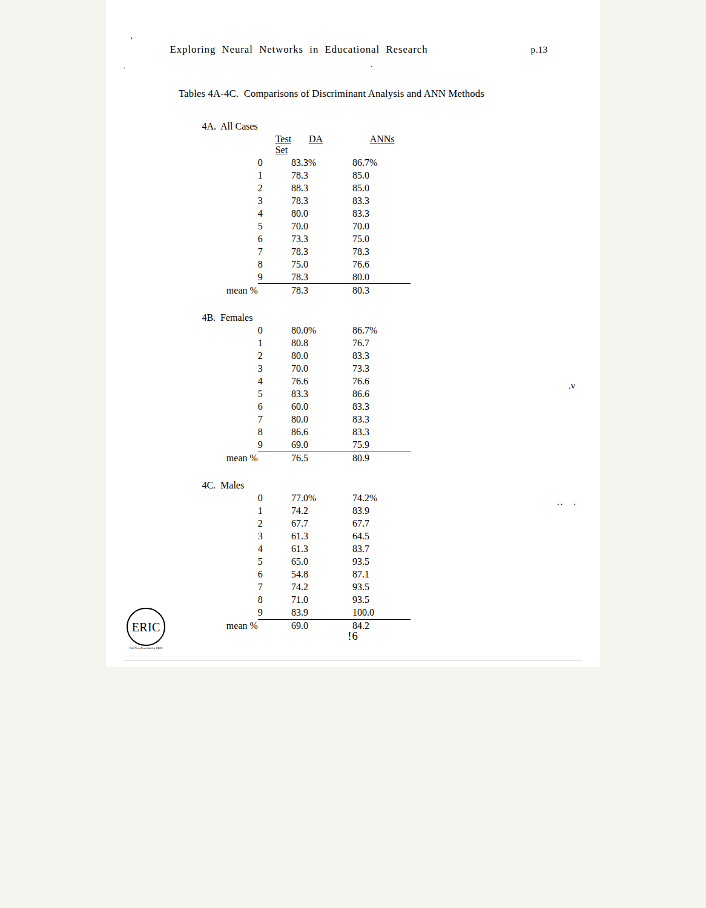.
.
.
Exploring Neural Networks in Educational Research p.13
Tables 4A-4C. Comparisons of Discriminant Analysis and ANN Methods
| 4A. All Cases | | | |
| | Test Set | DA | ANNs |
| | 0 | 83.3% | 86.7% |
| | 1 | 78.3 | 85.0 |
| | 2 | 88.3 | 85.0 |
| | 3 | 78.3 | 83.3 |
| | 4 | 80.0 | 83.3 |
| | 5 | 70.0 | 70.0 |
| | 6 | 73.3 | 75.0 |
| | 7 | 78.3 | 78.3 |
| | 8 | 75.0 | 76.6 |
| | 9 | 78.3 | 80.0 |
| mean % | | 78.3 | 80.3 |
| 4B. Females | | | |
| | 0 | 80.0% | 86.7% |
| | 1 | 80.8 | 76.7 |
| | 2 | 80.0 | 83.3 |
| | 3 | 70.0 | 73.3 |
| | 4 | 76.6 | 76.6 |
| | 5 | 83.3 | 86.6 |
| | 6 | 60.0 | 83.3 |
| | 7 | 80.0 | 83.3 |
| | 8 | 86.6 | 83.3 |
| | 9 | 69.0 | 75.9 |
| mean % | | 76.5 | 80.9 |
| 4C. Males | | | |
| | 0 | 77.0% | 74.2% |
| | 1 | 74.2 | 83.9 |
| | 2 | 67.7 | 67.7 |
| | 3 | 61.3 | 64.5 |
| | 4 | 61.3 | 83.7 |
| | 5 | 65.0 | 93.5 |
| | 6 | 54.8 | 87.1 |
| | 7 | 74.2 | 93.5 |
| | 8 | 71.0 | 93.5 |
| | 9 | 83.9 | 100.0 |
| mean % | | 69.0 | 84.2 |
.v
.. .
!6
ERIC
Full Text Provided by ERIC